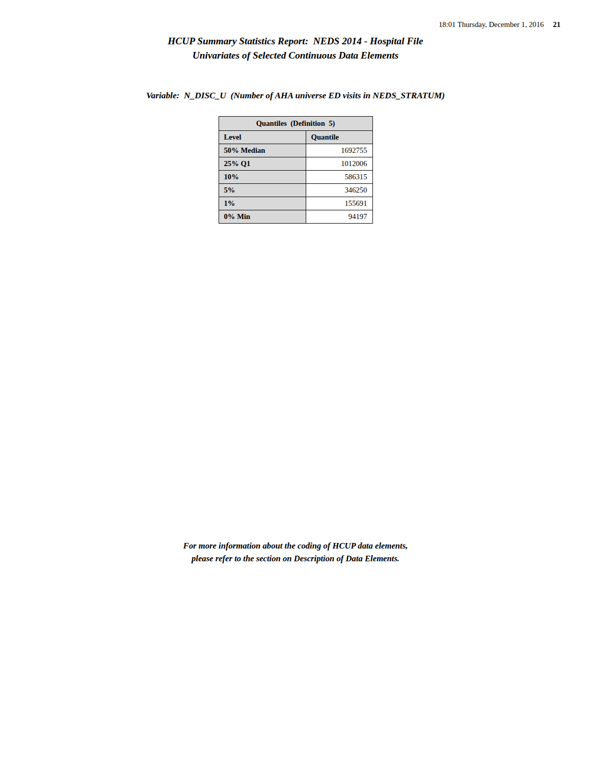18:01 Thursday, December 1, 201621
HCUP Summary Statistics Report: NEDS 2014 - Hospital File
Univariates of Selected Continuous Data Elements
Variable: N_DISC_U (Number of AHA universe ED visits in NEDS_STRATUM)
Quantiles (Definition 5)
| Level | Quantile |
| --- | --- |
| 50% Median | 1692755 |
| 25% Q1 | 1012006 |
| 10% | 586315 |
| 5% | 346250 |
| 1% | 155691 |
| 0% Min | 94197 |
For more information about the coding of HCUP data elements,
please refer to the section on Description of Data Elements.